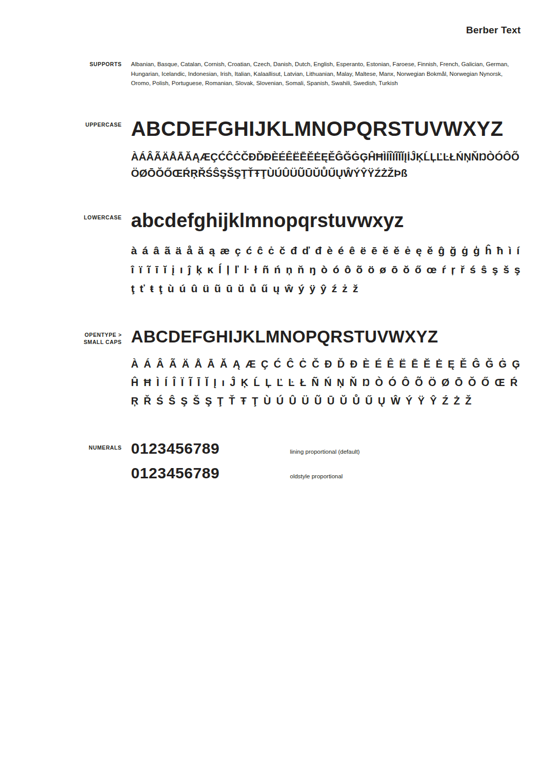Berber Text
Supports
Albanian, Basque, Catalan, Cornish, Croatian, Czech, Danish, Dutch, English, Esperanto, Estonian, Faroese, Finnish, French, Galician, German, Hungarian, Icelandic, Indonesian, Irish, Italian, Kalaallisut, Latvian, Lithuanian, Malay, Maltese, Manx, Norwegian Bokmål, Norwegian Nynorsk, Oromo, Polish, Portuguese, Romanian, Slovak, Slovenian, Somali, Spanish, Swahili, Swedish, Turkish
Uppercase
ABCDEFGHIJKLMNOPQRSTUVWXYZ
ÀÁÂÃÄÅĀĂĄÆÇĆĈĊČÐĎĐÈÉÊËĒĔĖĘĚĜĞĠĢĤĦÌÍÎÏĨĪĬĮİĴĶĹĻĽĿŁŃŅŇŊÒÓÔÕÖØŌŎŐŒŔŖŘŚŜŞŠŞŢŤŦŢÙÚÛÜŨŪŬŮŰŲŴÝŶŸŹŻŽÞß
Lowercase
abcdefghijklmnopqrstuvwxyz
à á â ã ä å ă ą æ ç ć ĉ ċ č đ ď đ è é ê ë ē ĕ ě ė ę ě ĝ ğ ġ ģ ĥ ħ ì í î ï ĩ ī ĭ į ı ĵ ķ ĸ ĺ ļ ľ ŀ ł ñ ń ņ ň ŋ ò ó ô õ ö ø ō ŏ ő œ ŕ ŗ ř ś ŝ ş š ş ţ ť ŧ ţ ù ú û ü ũ ū ŭ ů ű ų ŵ ý ÿ ŷ ź ż ž
Opentype >Small Caps
ABCDEFGHIJKLMNOPQRSTUVWXYZ
À Á Â Ã Ä Å Ā Ă Ą Æ Ç Ć Ĉ Ċ Č Ð Ď Đ È É Ê Ë Ē Ĕ Ė Ę Ě Ĝ Ğ Ġ Ģ Ĥ Ħ Ì Í Î Ï Ĩ Ī Ĭ Į ı Ĵ Ķ Ĺ Ļ Ľ Ŀ Ł Ñ Ń Ņ Ň Ŋ Ò Ó Ô Õ Ö Ø Ō Ŏ Ő Œ Ŕ Ŗ Ř Ś Ŝ Ş Š Ş Ţ Ť Ŧ Ţ Ù Ú Û Ü Ũ Ū Ŭ Ů Ű Ų Ŵ Ý Ÿ Ŷ Ź Ż Ž
Numerals
0123456789 lining proportional (default)
0123456789 oldstyle proportional